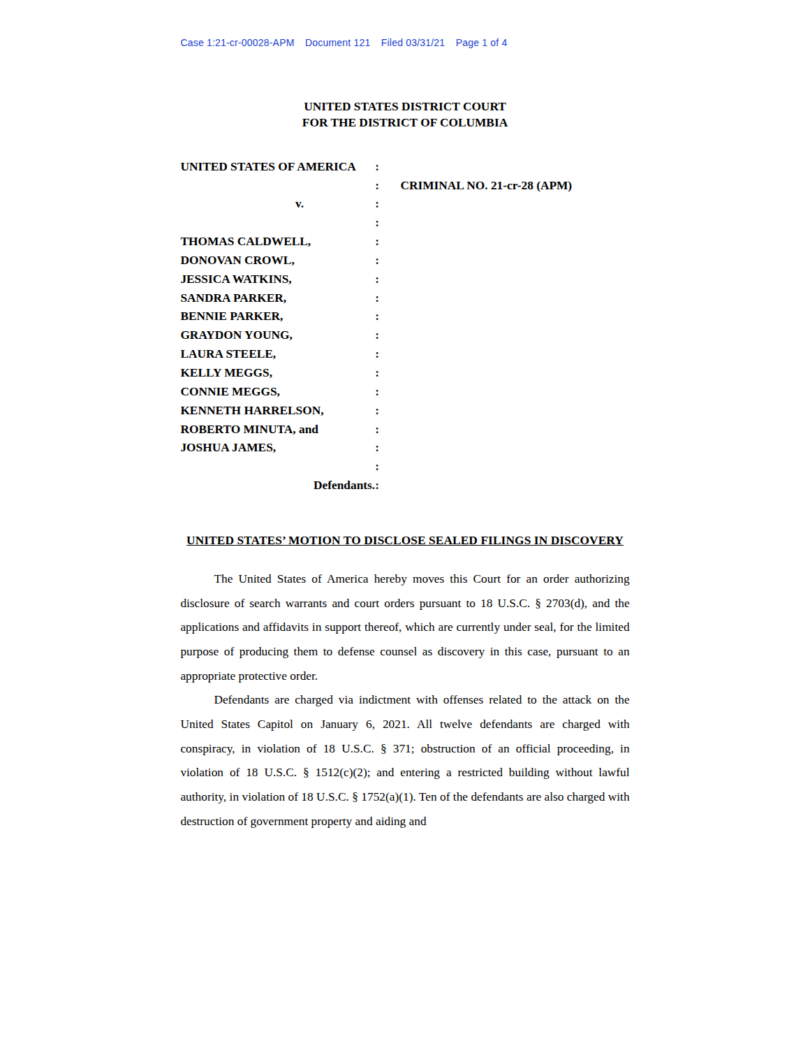Case 1:21-cr-00028-APM Document 121 Filed 03/31/21 Page 1 of 4
UNITED STATES DISTRICT COURT
FOR THE DISTRICT OF COLUMBIA
| UNITED STATES OF AMERICA | : | |
| | : | CRIMINAL NO. 21-cr-28 (APM) |
| v. | : | |
| | : | |
| THOMAS CALDWELL, | : | |
| DONOVAN CROWL, | : | |
| JESSICA WATKINS, | : | |
| SANDRA PARKER, | : | |
| BENNIE PARKER, | : | |
| GRAYDON YOUNG, | : | |
| LAURA STEELE, | : | |
| KELLY MEGGS, | : | |
| CONNIE MEGGS, | : | |
| KENNETH HARRELSON, | : | |
| ROBERTO MINUTA, and | : | |
| JOSHUA JAMES, | : | |
| | : | |
| Defendants. | : | |
UNITED STATES’ MOTION TO DISCLOSE SEALED FILINGS IN DISCOVERY
The United States of America hereby moves this Court for an order authorizing disclosure of search warrants and court orders pursuant to 18 U.S.C. § 2703(d), and the applications and affidavits in support thereof, which are currently under seal, for the limited purpose of producing them to defense counsel as discovery in this case, pursuant to an appropriate protective order.
Defendants are charged via indictment with offenses related to the attack on the United States Capitol on January 6, 2021. All twelve defendants are charged with conspiracy, in violation of 18 U.S.C. § 371; obstruction of an official proceeding, in violation of 18 U.S.C. § 1512(c)(2); and entering a restricted building without lawful authority, in violation of 18 U.S.C. § 1752(a)(1). Ten of the defendants are also charged with destruction of government property and aiding and